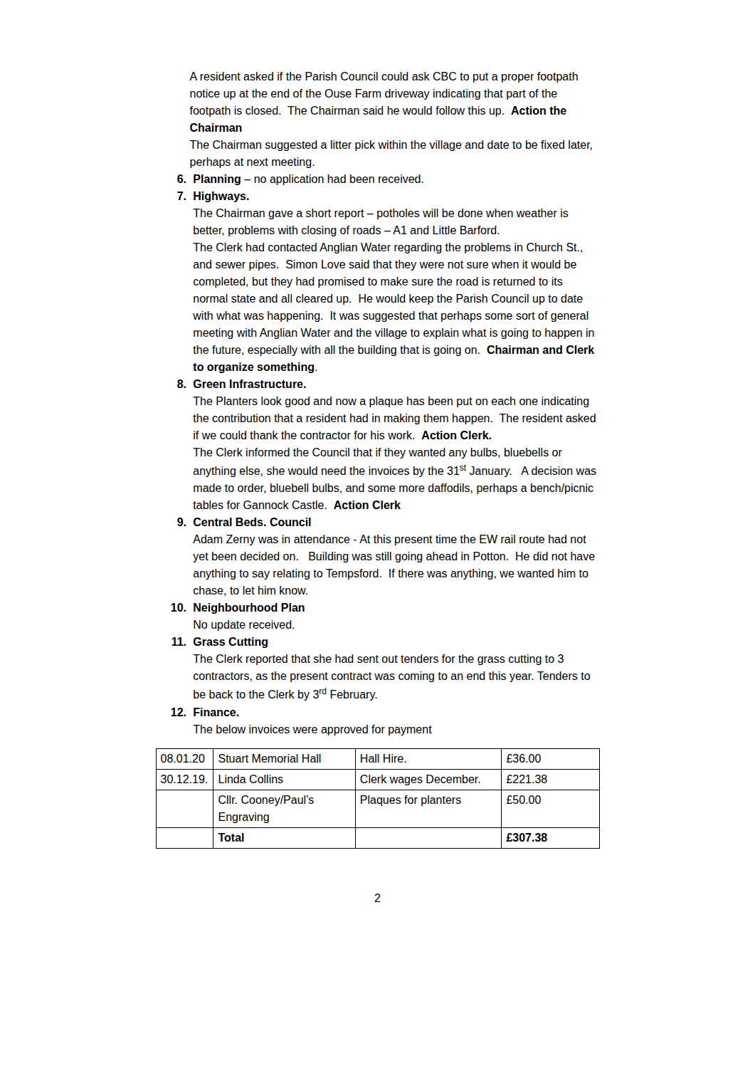A resident asked if the Parish Council could ask CBC to put a proper footpath notice up at the end of the Ouse Farm driveway indicating that part of the footpath is closed. The Chairman said he would follow this up. Action the Chairman
The Chairman suggested a litter pick within the village and date to be fixed later, perhaps at next meeting.
Planning – no application had been received.
Highways.
The Chairman gave a short report – potholes will be done when weather is better, problems with closing of roads – A1 and Little Barford.
The Clerk had contacted Anglian Water regarding the problems in Church St., and sewer pipes. Simon Love said that they were not sure when it would be completed, but they had promised to make sure the road is returned to its normal state and all cleared up. He would keep the Parish Council up to date with what was happening. It was suggested that perhaps some sort of general meeting with Anglian Water and the village to explain what is going to happen in the future, especially with all the building that is going on. Chairman and Clerk to organize something.
Green Infrastructure.
The Planters look good and now a plaque has been put on each one indicating the contribution that a resident had in making them happen. The resident asked if we could thank the contractor for his work. Action Clerk.
The Clerk informed the Council that if they wanted any bulbs, bluebells or anything else, she would need the invoices by the 31st January. A decision was made to order, bluebell bulbs, and some more daffodils, perhaps a bench/picnic tables for Gannock Castle. Action Clerk
Central Beds. Council
Adam Zerny was in attendance - At this present time the EW rail route had not yet been decided on. Building was still going ahead in Potton. He did not have anything to say relating to Tempsford. If there was anything, we wanted him to chase, to let him know.
Neighbourhood Plan
No update received.
Grass Cutting
The Clerk reported that she had sent out tenders for the grass cutting to 3 contractors, as the present contract was coming to an end this year. Tenders to be back to the Clerk by 3rd February.
Finance.
The below invoices were approved for payment
| 08.01.20 | Stuart Memorial Hall | Hall Hire. | £36.00 |
| 30.12.19. | Linda Collins | Clerk wages December. | £221.38 |
| | Cllr. Cooney/Paul’s Engraving | Plaques for planters | £50.00 |
| | Total | | £307.38 |
2